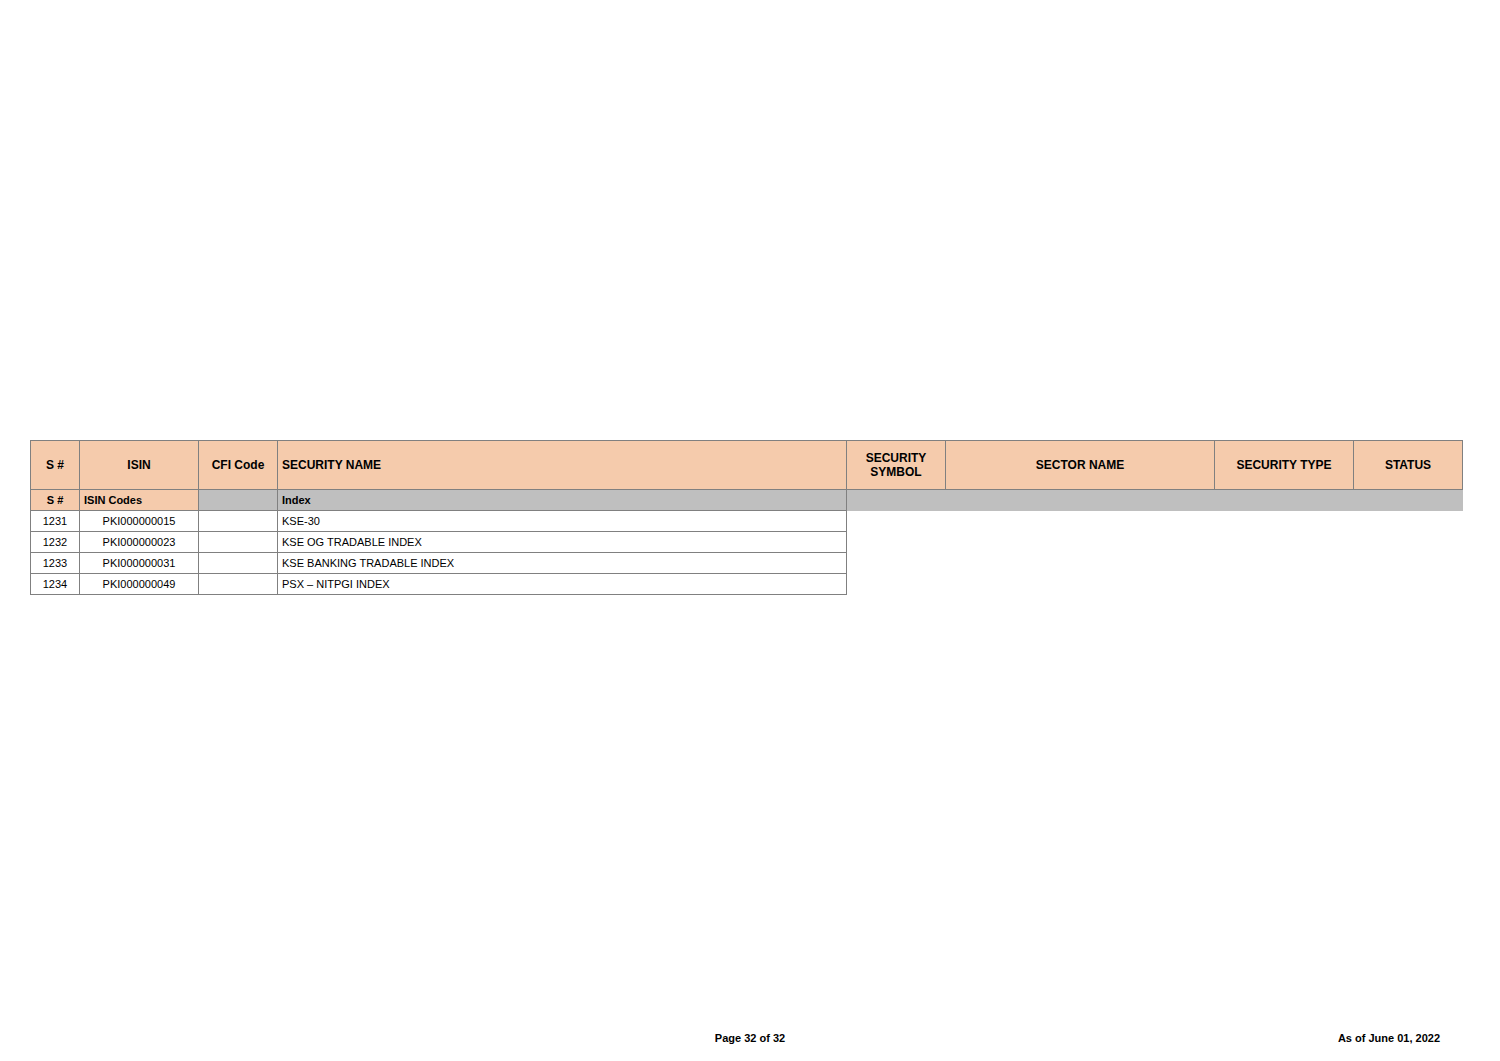| S # | ISIN | CFI Code | SECURITY NAME | SECURITY SYMBOL | SECTOR NAME | SECURITY TYPE | STATUS |
| --- | --- | --- | --- | --- | --- | --- | --- |
| S # | ISIN Codes | | Index | | | | |
| 1231 | PKI000000015 | | KSE-30 | | | | |
| 1232 | PKI000000023 | | KSE OG TRADABLE INDEX | | | | |
| 1233 | PKI000000031 | | KSE BANKING TRADABLE INDEX | | | | |
| 1234 | PKI000000049 | | PSX – NITPGI INDEX | | | | |
Page 32 of 32 As of June 01, 2022